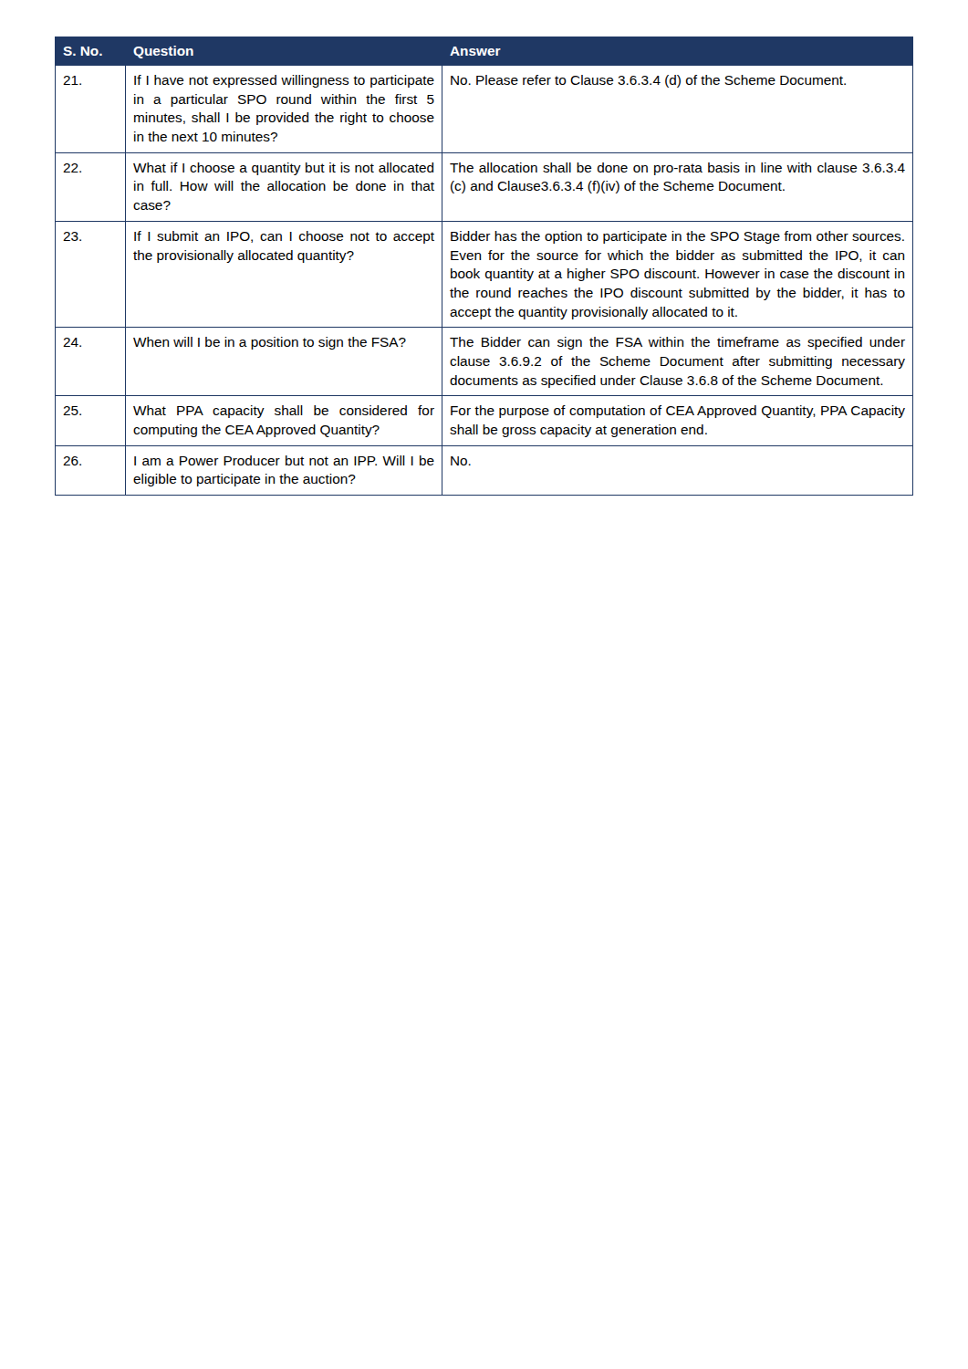| S. No. | Question | Answer |
| --- | --- | --- |
| 21. | If I have not expressed willingness to participate in a particular SPO round within the first 5 minutes, shall I be provided the right to choose in the next 10 minutes? | No. Please refer to Clause 3.6.3.4 (d) of the Scheme Document. |
| 22. | What if I choose a quantity but it is not allocated in full. How will the allocation be done in that case? | The allocation shall be done on pro-rata basis in line with clause 3.6.3.4 (c) and Clause3.6.3.4 (f)(iv) of the Scheme Document. |
| 23. | If I submit an IPO, can I choose not to accept the provisionally allocated quantity? | Bidder has the option to participate in the SPO Stage from other sources. Even for the source for which the bidder as submitted the IPO, it can book quantity at a higher SPO discount. However in case the discount in the round reaches the IPO discount submitted by the bidder, it has to accept the quantity provisionally allocated to it. |
| 24. | When will I be in a position to sign the FSA? | The Bidder can sign the FSA within the timeframe as specified under clause 3.6.9.2 of the Scheme Document after submitting necessary documents as specified under Clause 3.6.8 of the Scheme Document. |
| 25. | What PPA capacity shall be considered for computing the CEA Approved Quantity? | For the purpose of computation of CEA Approved Quantity, PPA Capacity shall be gross capacity at generation end. |
| 26. | I am a Power Producer but not an IPP. Will I be eligible to participate in the auction? | No. |